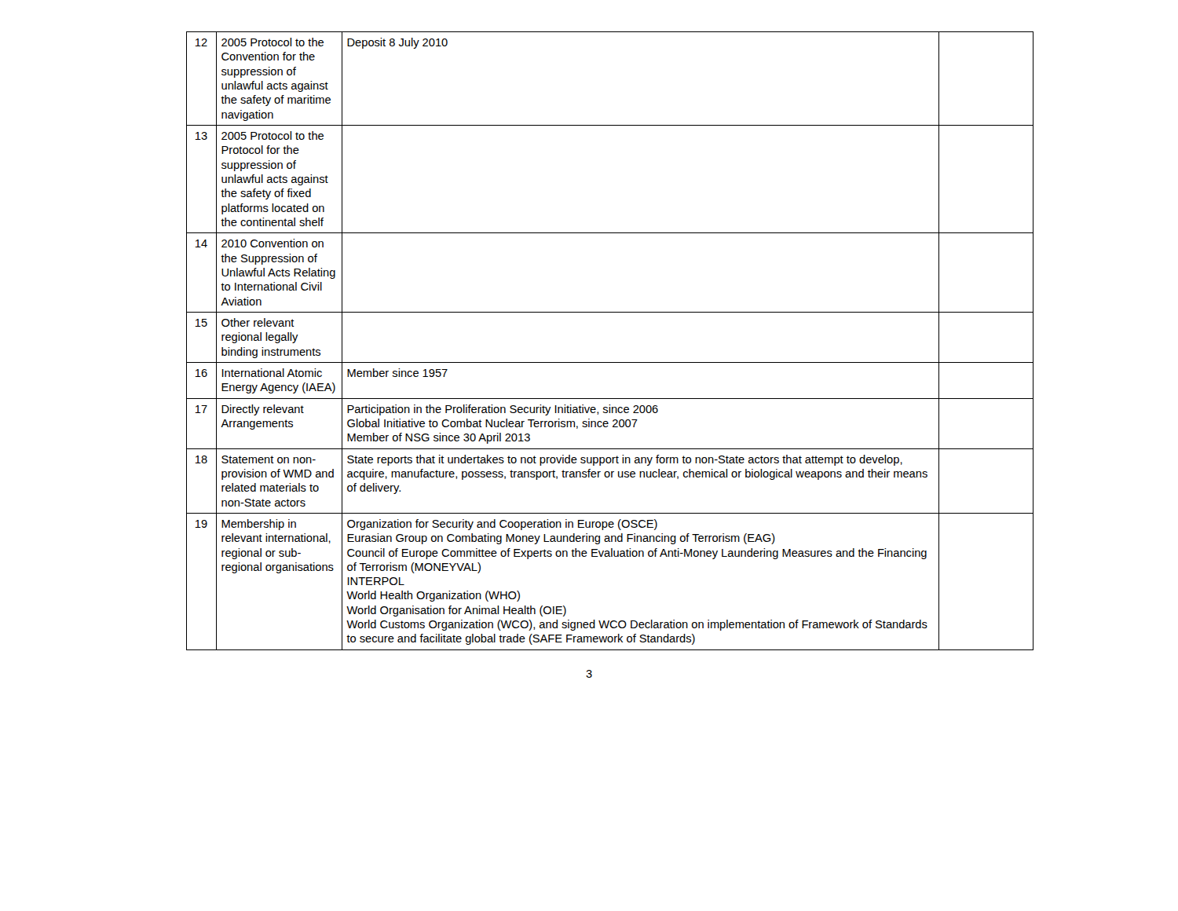| 12 | 2005 Protocol to the Convention for the suppression of unlawful acts against the safety of maritime navigation | Deposit 8 July 2010 | |
| 13 | 2005 Protocol to the Protocol for the suppression of unlawful acts against the safety of fixed platforms located on the continental shelf | | |
| 14 | 2010 Convention on the Suppression of Unlawful Acts Relating to International Civil Aviation | | |
| 15 | Other relevant regional legally binding instruments | | |
| 16 | International Atomic Energy Agency (IAEA) | Member since 1957 | |
| 17 | Directly relevant Arrangements | Participation in the Proliferation Security Initiative, since 2006 Global Initiative to Combat Nuclear Terrorism, since 2007 Member of NSG since 30 April 2013 | |
| 18 | Statement on non-provision of WMD and related materials to non-State actors | State reports that it undertakes to not provide support in any form to non-State actors that attempt to develop, acquire, manufacture, possess, transport, transfer or use nuclear, chemical or biological weapons and their means of delivery. | |
| 19 | Membership in relevant international, regional or sub-regional organisations | Organization for Security and Cooperation in Europe (OSCE) Eurasian Group on Combating Money Laundering and Financing of Terrorism (EAG) Council of Europe Committee of Experts on the Evaluation of Anti-Money Laundering Measures and the Financing of Terrorism (MONEYVAL) INTERPOL World Health Organization (WHO) World Organisation for Animal Health (OIE) World Customs Organization (WCO), and signed WCO Declaration on implementation of Framework of Standards to secure and facilitate global trade (SAFE Framework of Standards) | |
3